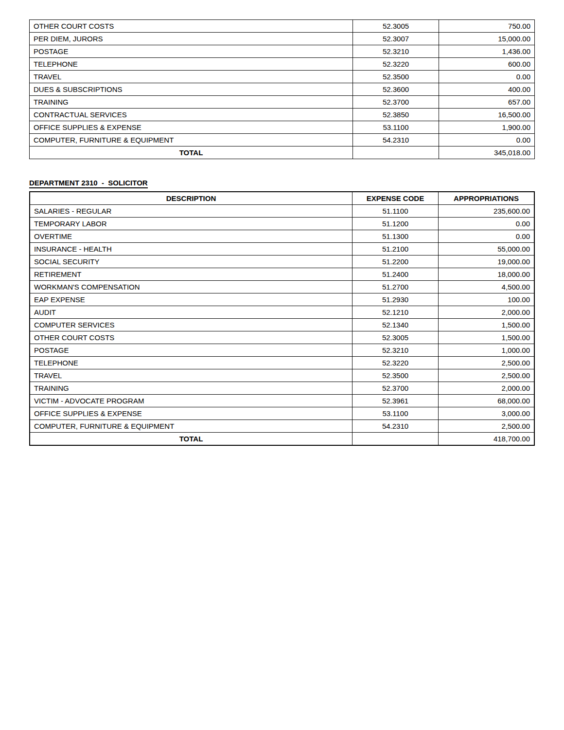| OTHER COURT COSTS | 52.3005 | 750.00 |
| PER DIEM, JURORS | 52.3007 | 15,000.00 |
| POSTAGE | 52.3210 | 1,436.00 |
| TELEPHONE | 52.3220 | 600.00 |
| TRAVEL | 52.3500 | 0.00 |
| DUES & SUBSCRIPTIONS | 52.3600 | 400.00 |
| TRAINING | 52.3700 | 657.00 |
| CONTRACTUAL SERVICES | 52.3850 | 16,500.00 |
| OFFICE SUPPLIES & EXPENSE | 53.1100 | 1,900.00 |
| COMPUTER, FURNITURE & EQUIPMENT | 54.2310 | 0.00 |
| TOTAL | | 345,018.00 |
DEPARTMENT 2310 - SOLICITOR
| DESCRIPTION | EXPENSE CODE | APPROPRIATIONS |
| --- | --- | --- |
| SALARIES - REGULAR | 51.1100 | 235,600.00 |
| TEMPORARY LABOR | 51.1200 | 0.00 |
| OVERTIME | 51.1300 | 0.00 |
| INSURANCE - HEALTH | 51.2100 | 55,000.00 |
| SOCIAL SECURITY | 51.2200 | 19,000.00 |
| RETIREMENT | 51.2400 | 18,000.00 |
| WORKMAN'S COMPENSATION | 51.2700 | 4,500.00 |
| EAP EXPENSE | 51.2930 | 100.00 |
| AUDIT | 52.1210 | 2,000.00 |
| COMPUTER SERVICES | 52.1340 | 1,500.00 |
| OTHER COURT COSTS | 52.3005 | 1,500.00 |
| POSTAGE | 52.3210 | 1,000.00 |
| TELEPHONE | 52.3220 | 2,500.00 |
| TRAVEL | 52.3500 | 2,500.00 |
| TRAINING | 52.3700 | 2,000.00 |
| VICTIM - ADVOCATE PROGRAM | 52.3961 | 68,000.00 |
| OFFICE SUPPLIES & EXPENSE | 53.1100 | 3,000.00 |
| COMPUTER, FURNITURE & EQUIPMENT | 54.2310 | 2,500.00 |
| TOTAL | | 418,700.00 |